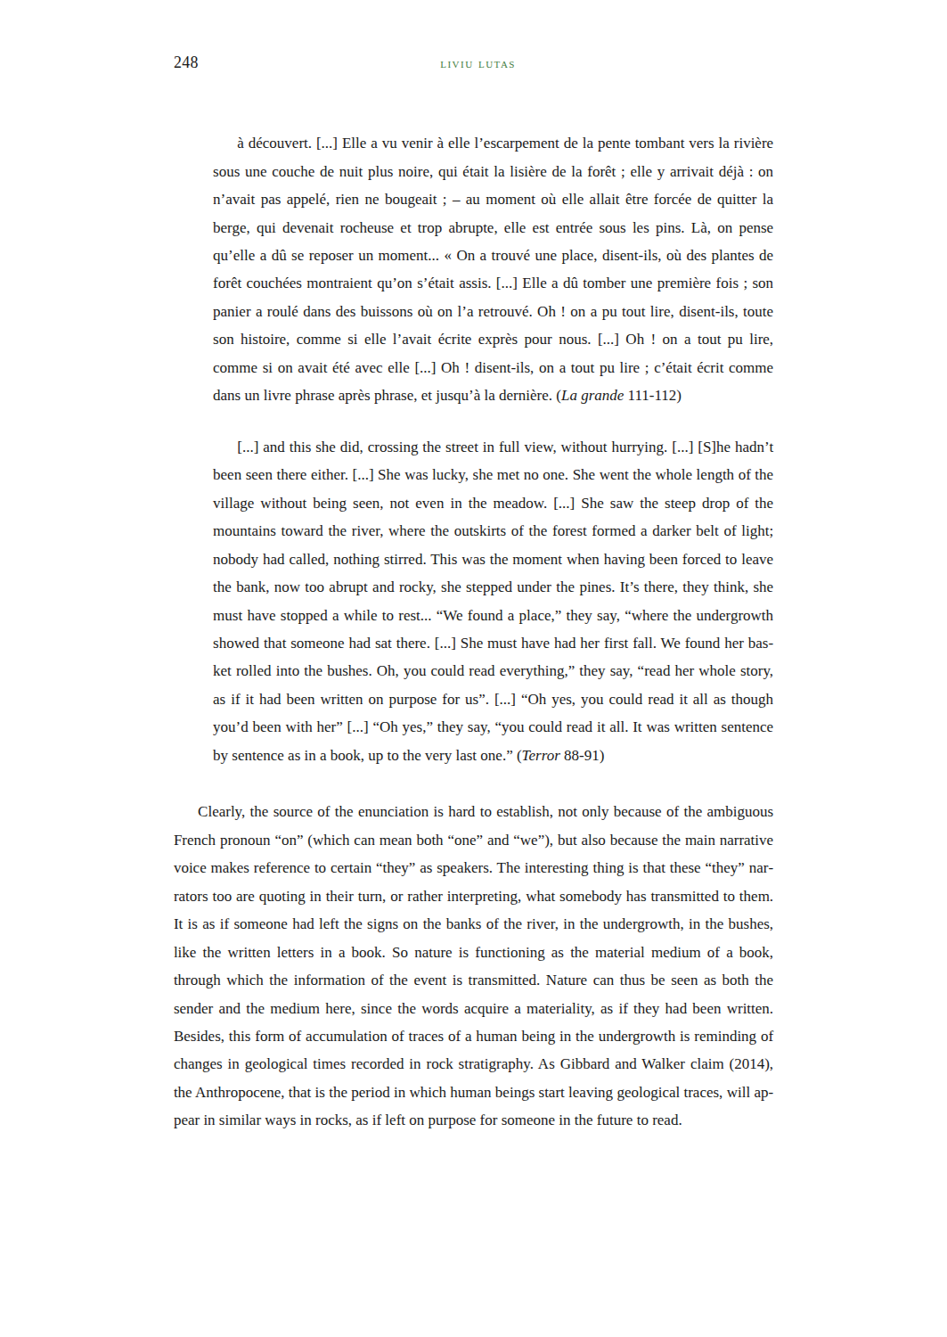248
Liviu Lutas
à découvert. [...] Elle a vu venir à elle l’escarpement de la pente tombant vers la rivière sous une couche de nuit plus noire, qui était la lisière de la forêt ; elle y arrivait déjà : on n’avait pas appelé, rien ne bougeait ; – au moment où elle allait être forcée de quitter la berge, qui devenait rocheuse et trop abrupte, elle est entrée sous les pins. Là, on pense qu’elle a dû se reposer un moment... « On a trouvé une place, disent-ils, où des plantes de forêt couchées montraient qu’on s’était assis. [...] Elle a dû tomber une première fois ; son panier a roulé dans des buissons où on l’a retrouvé. Oh ! on a pu tout lire, disent-ils, toute son histoire, comme si elle l’avait écrite exprès pour nous. [...] Oh ! on a tout pu lire, comme si on avait été avec elle [...] Oh ! disent-ils, on a tout pu lire ; c’était écrit comme dans un livre phrase après phrase, et jusqu’à la dernière. (La grande 111-112)
[...] and this she did, crossing the street in full view, without hurrying. [...] [S]he hadn’t been seen there either. [...] She was lucky, she met no one. She went the whole length of the village without being seen, not even in the meadow. [...] She saw the steep drop of the mountains toward the river, where the outskirts of the forest formed a darker belt of light; nobody had called, nothing stirred. This was the moment when having been forced to leave the bank, now too abrupt and rocky, she stepped under the pines. It’s there, they think, she must have stopped a while to rest... “We found a place,” they say, “where the undergrowth showed that someone had sat there. [...] She must have had her first fall. We found her basket rolled into the bushes. Oh, you could read everything,” they say, “read her whole story, as if it had been written on purpose for us”. [...] “Oh yes, you could read it all as though you’d been with her” [...] “Oh yes,” they say, “you could read it all. It was written sentence by sentence as in a book, up to the very last one.” (Terror 88-91)
Clearly, the source of the enunciation is hard to establish, not only because of the ambiguous French pronoun “on” (which can mean both “one” and “we”), but also because the main narrative voice makes reference to certain “they” as speakers. The interesting thing is that these “they” narrators too are quoting in their turn, or rather interpreting, what somebody has transmitted to them. It is as if someone had left the signs on the banks of the river, in the undergrowth, in the bushes, like the written letters in a book. So nature is functioning as the material medium of a book, through which the information of the event is transmitted. Nature can thus be seen as both the sender and the medium here, since the words acquire a materiality, as if they had been written. Besides, this form of accumulation of traces of a human being in the undergrowth is reminding of changes in geological times recorded in rock stratigraphy. As Gibbard and Walker claim (2014), the Anthropocene, that is the period in which human beings start leaving geological traces, will appear in similar ways in rocks, as if left on purpose for someone in the future to read.